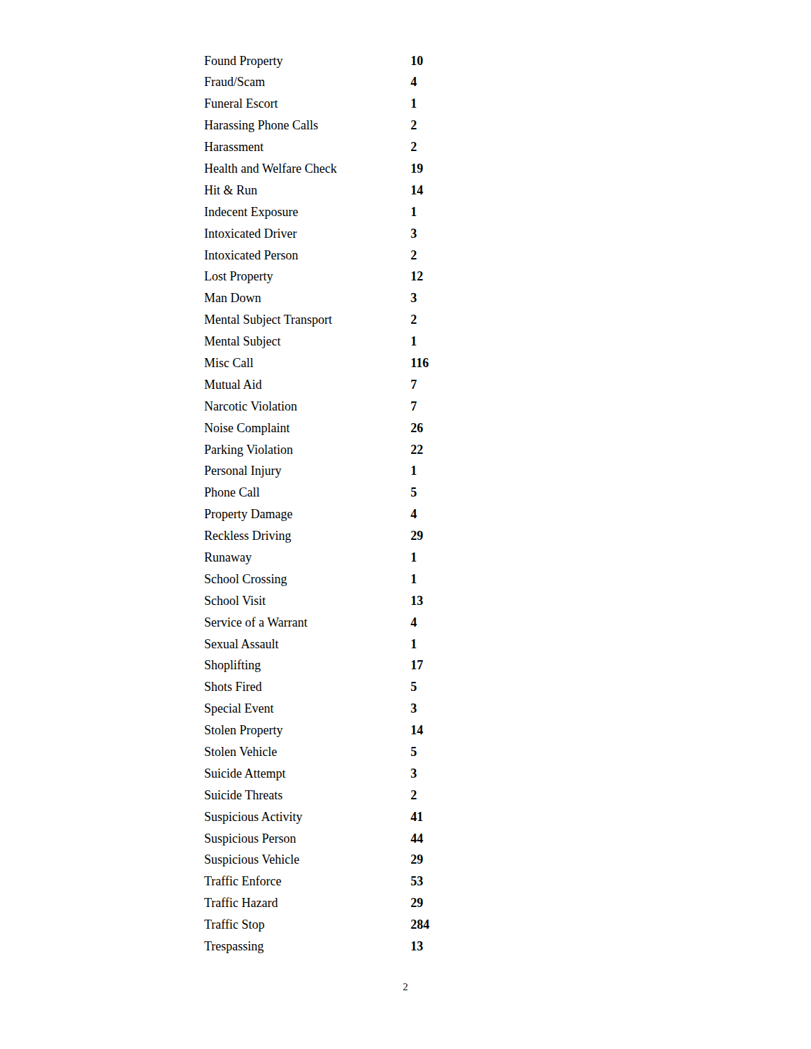| Found Property | 10 |
| Fraud/Scam | 4 |
| Funeral Escort | 1 |
| Harassing Phone Calls | 2 |
| Harassment | 2 |
| Health and Welfare Check | 19 |
| Hit & Run | 14 |
| Indecent Exposure | 1 |
| Intoxicated Driver | 3 |
| Intoxicated Person | 2 |
| Lost Property | 12 |
| Man Down | 3 |
| Mental Subject Transport | 2 |
| Mental Subject | 1 |
| Misc Call | 116 |
| Mutual Aid | 7 |
| Narcotic Violation | 7 |
| Noise Complaint | 26 |
| Parking Violation | 22 |
| Personal Injury | 1 |
| Phone Call | 5 |
| Property Damage | 4 |
| Reckless Driving | 29 |
| Runaway | 1 |
| School Crossing | 1 |
| School Visit | 13 |
| Service of a Warrant | 4 |
| Sexual Assault | 1 |
| Shoplifting | 17 |
| Shots Fired | 5 |
| Special Event | 3 |
| Stolen Property | 14 |
| Stolen Vehicle | 5 |
| Suicide Attempt | 3 |
| Suicide Threats | 2 |
| Suspicious Activity | 41 |
| Suspicious Person | 44 |
| Suspicious Vehicle | 29 |
| Traffic Enforce | 53 |
| Traffic Hazard | 29 |
| Traffic Stop | 284 |
| Trespassing | 13 |
2